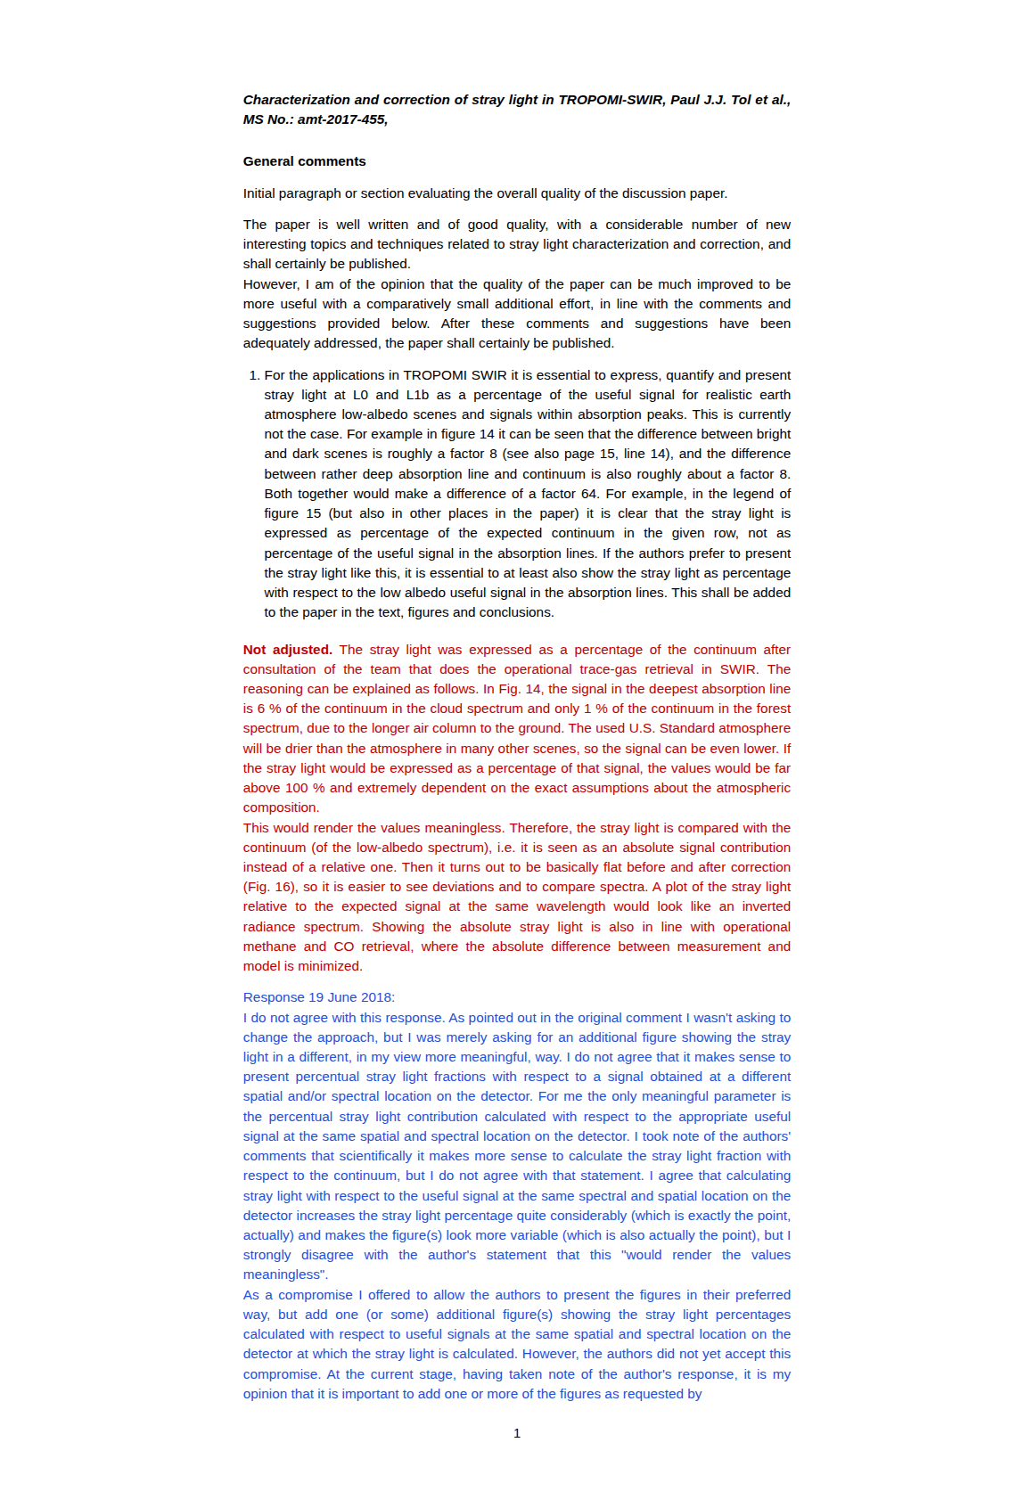Characterization and correction of stray light in TROPOMI-SWIR, Paul J.J. Tol et al., MS No.: amt-2017-455,
General comments
Initial paragraph or section evaluating the overall quality of the discussion paper.
The paper is well written and of good quality, with a considerable number of new interesting topics and techniques related to stray light characterization and correction, and shall certainly be published.
However, I am of the opinion that the quality of the paper can be much improved to be more useful with a comparatively small additional effort, in line with the comments and suggestions provided below. After these comments and suggestions have been adequately addressed, the paper shall certainly be published.
For the applications in TROPOMI SWIR it is essential to express, quantify and present stray light at L0 and L1b as a percentage of the useful signal for realistic earth atmosphere low-albedo scenes and signals within absorption peaks. This is currently not the case. For example in figure 14 it can be seen that the difference between bright and dark scenes is roughly a factor 8 (see also page 15, line 14), and the difference between rather deep absorption line and continuum is also roughly about a factor 8. Both together would make a difference of a factor 64. For example, in the legend of figure 15 (but also in other places in the paper) it is clear that the stray light is expressed as percentage of the expected continuum in the given row, not as percentage of the useful signal in the absorption lines. If the authors prefer to present the stray light like this, it is essential to at least also show the stray light as percentage with respect to the low albedo useful signal in the absorption lines. This shall be added to the paper in the text, figures and conclusions.
Not adjusted. The stray light was expressed as a percentage of the continuum after consultation of the team that does the operational trace-gas retrieval in SWIR. The reasoning can be explained as follows. In Fig. 14, the signal in the deepest absorption line is 6 % of the continuum in the cloud spectrum and only 1 % of the continuum in the forest spectrum, due to the longer air column to the ground. The used U.S. Standard atmosphere will be drier than the atmosphere in many other scenes, so the signal can be even lower. If the stray light would be expressed as a percentage of that signal, the values would be far above 100 % and extremely dependent on the exact assumptions about the atmospheric composition.
This would render the values meaningless. Therefore, the stray light is compared with the continuum (of the low-albedo spectrum), i.e. it is seen as an absolute signal contribution instead of a relative one. Then it turns out to be basically flat before and after correction (Fig. 16), so it is easier to see deviations and to compare spectra. A plot of the stray light relative to the expected signal at the same wavelength would look like an inverted radiance spectrum. Showing the absolute stray light is also in line with operational methane and CO retrieval, where the absolute difference between measurement and model is minimized.
Response 19 June 2018:
I do not agree with this response. As pointed out in the original comment I wasn't asking to change the approach, but I was merely asking for an additional figure showing the stray light in a different, in my view more meaningful, way. I do not agree that it makes sense to present percentual stray light fractions with respect to a signal obtained at a different spatial and/or spectral location on the detector. For me the only meaningful parameter is the percentual stray light contribution calculated with respect to the appropriate useful signal at the same spatial and spectral location on the detector. I took note of the authors' comments that scientifically it makes more sense to calculate the stray light fraction with respect to the continuum, but I do not agree with that statement. I agree that calculating stray light with respect to the useful signal at the same spectral and spatial location on the detector increases the stray light percentage quite considerably (which is exactly the point, actually) and makes the figure(s) look more variable (which is also actually the point), but I strongly disagree with the author's statement that this "would render the values meaningless".
As a compromise I offered to allow the authors to present the figures in their preferred way, but add one (or some) additional figure(s) showing the stray light percentages calculated with respect to useful signals at the same spatial and spectral location on the detector at which the stray light is calculated. However, the authors did not yet accept this compromise. At the current stage, having taken note of the author's response, it is my opinion that it is important to add one or more of the figures as requested by
1